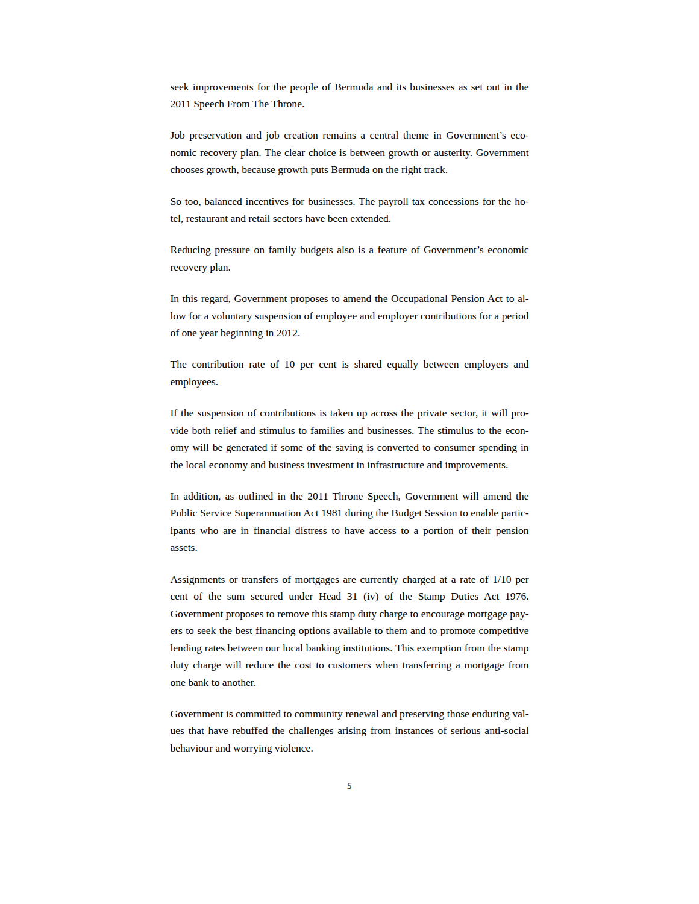seek improvements for the people of Bermuda and its businesses as set out in the 2011 Speech From The Throne.
Job preservation and job creation remains a central theme in Government’s economic recovery plan. The clear choice is between growth or austerity. Government chooses growth, because growth puts Bermuda on the right track.
So too, balanced incentives for businesses. The payroll tax concessions for the hotel, restaurant and retail sectors have been extended.
Reducing pressure on family budgets also is a feature of Government’s economic recovery plan.
In this regard, Government proposes to amend the Occupational Pension Act to allow for a voluntary suspension of employee and employer contributions for a period of one year beginning in 2012.
The contribution rate of 10 per cent is shared equally between employers and employees.
If the suspension of contributions is taken up across the private sector, it will provide both relief and stimulus to families and businesses. The stimulus to the economy will be generated if some of the saving is converted to consumer spending in the local economy and business investment in infrastructure and improvements.
In addition, as outlined in the 2011 Throne Speech, Government will amend the Public Service Superannuation Act 1981 during the Budget Session to enable participants who are in financial distress to have access to a portion of their pension assets.
Assignments or transfers of mortgages are currently charged at a rate of 1/10 per cent of the sum secured under Head 31 (iv) of the Stamp Duties Act 1976. Government proposes to remove this stamp duty charge to encourage mortgage payers to seek the best financing options available to them and to promote competitive lending rates between our local banking institutions. This exemption from the stamp duty charge will reduce the cost to customers when transferring a mortgage from one bank to another.
Government is committed to community renewal and preserving those enduring values that have rebuffed the challenges arising from instances of serious anti-social behaviour and worrying violence.
5